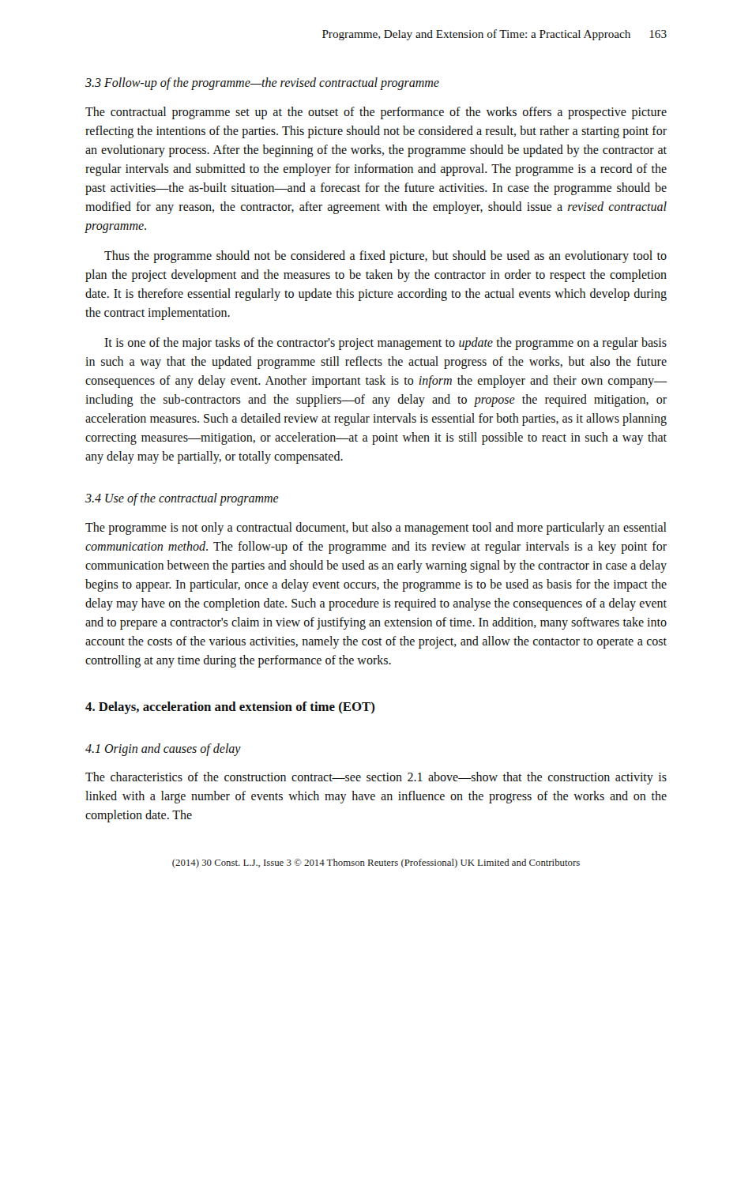Programme, Delay and Extension of Time: a Practical Approach163
3.3 Follow-up of the programme—the revised contractual programme
The contractual programme set up at the outset of the performance of the works offers a prospective picture reflecting the intentions of the parties. This picture should not be considered a result, but rather a starting point for an evolutionary process. After the beginning of the works, the programme should be updated by the contractor at regular intervals and submitted to the employer for information and approval. The programme is a record of the past activities—the as-built situation—and a forecast for the future activities. In case the programme should be modified for any reason, the contractor, after agreement with the employer, should issue a revised contractual programme.
Thus the programme should not be considered a fixed picture, but should be used as an evolutionary tool to plan the project development and the measures to be taken by the contractor in order to respect the completion date. It is therefore essential regularly to update this picture according to the actual events which develop during the contract implementation.
It is one of the major tasks of the contractor's project management to update the programme on a regular basis in such a way that the updated programme still reflects the actual progress of the works, but also the future consequences of any delay event. Another important task is to inform the employer and their own company—including the sub-contractors and the suppliers—of any delay and to propose the required mitigation, or acceleration measures. Such a detailed review at regular intervals is essential for both parties, as it allows planning correcting measures—mitigation, or acceleration—at a point when it is still possible to react in such a way that any delay may be partially, or totally compensated.
3.4 Use of the contractual programme
The programme is not only a contractual document, but also a management tool and more particularly an essential communication method. The follow-up of the programme and its review at regular intervals is a key point for communication between the parties and should be used as an early warning signal by the contractor in case a delay begins to appear. In particular, once a delay event occurs, the programme is to be used as basis for the impact the delay may have on the completion date. Such a procedure is required to analyse the consequences of a delay event and to prepare a contractor's claim in view of justifying an extension of time. In addition, many softwares take into account the costs of the various activities, namely the cost of the project, and allow the contactor to operate a cost controlling at any time during the performance of the works.
4. Delays, acceleration and extension of time (EOT)
4.1 Origin and causes of delay
The characteristics of the construction contract—see section 2.1 above—show that the construction activity is linked with a large number of events which may have an influence on the progress of the works and on the completion date. The
(2014) 30 Const. L.J., Issue 3 © 2014 Thomson Reuters (Professional) UK Limited and Contributors